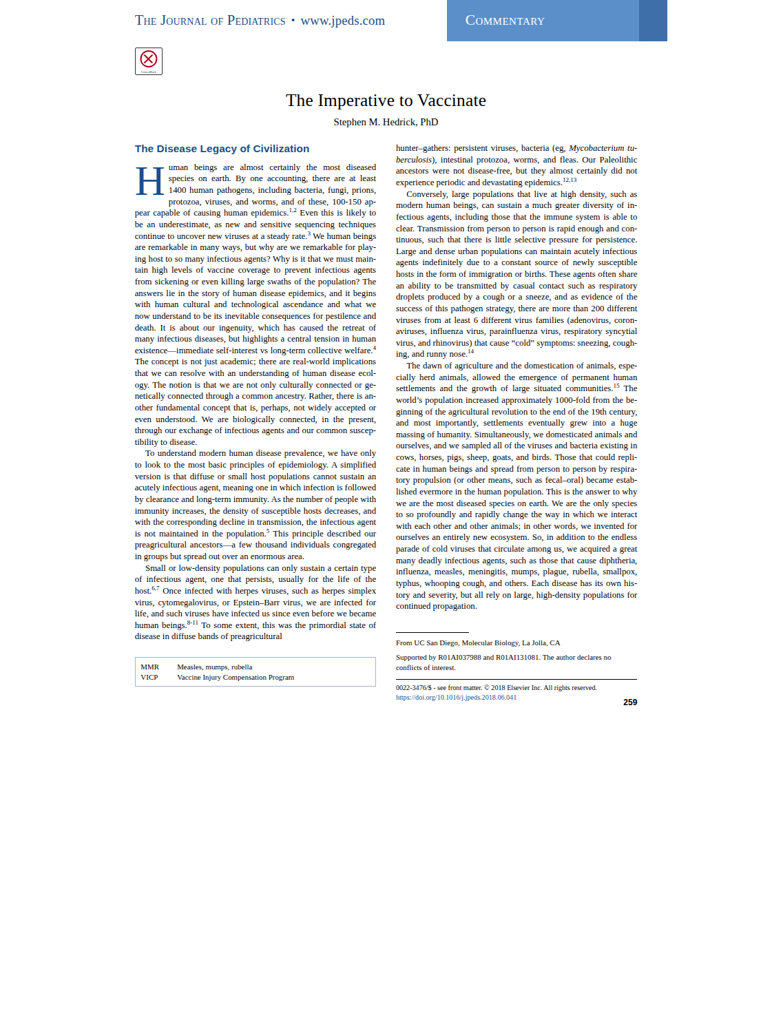The Journal of Pediatrics • www.jpeds.com
Commentary
CrossMark
The Imperative to Vaccinate
Stephen M. Hedrick, PhD
The Disease Legacy of Civilization
Human beings are almost certainly the most diseased species on earth. By one accounting, there are at least 1400 human pathogens, including bacteria, fungi, prions, protozoa, viruses, and worms, and of these, 100-150 appear capable of causing human epidemics.1,2 Even this is likely to be an underestimate, as new and sensitive sequencing techniques continue to uncover new viruses at a steady rate.3 We human beings are remarkable in many ways, but why are we remarkable for playing host to so many infectious agents? Why is it that we must maintain high levels of vaccine coverage to prevent infectious agents from sickening or even killing large swaths of the population? The answers lie in the story of human disease epidemics, and it begins with human cultural and technological ascendance and what we now understand to be its inevitable consequences for pestilence and death. It is about our ingenuity, which has caused the retreat of many infectious diseases, but highlights a central tension in human existence—immediate self-interest vs long-term collective welfare.4 The concept is not just academic; there are real-world implications that we can resolve with an understanding of human disease ecology. The notion is that we are not only culturally connected or genetically connected through a common ancestry. Rather, there is another fundamental concept that is, perhaps, not widely accepted or even understood. We are biologically connected, in the present, through our exchange of infectious agents and our common susceptibility to disease.
To understand modern human disease prevalence, we have only to look to the most basic principles of epidemiology. A simplified version is that diffuse or small host populations cannot sustain an acutely infectious agent, meaning one in which infection is followed by clearance and long-term immunity. As the number of people with immunity increases, the density of susceptible hosts decreases, and with the corresponding decline in transmission, the infectious agent is not maintained in the population.5 This principle described our preagricultural ancestors—a few thousand individuals congregated in groups but spread out over an enormous area.
Small or low-density populations can only sustain a certain type of infectious agent, one that persists, usually for the life of the host.6,7 Once infected with herpes viruses, such as herpes simplex virus, cytomegalovirus, or Epstein–Barr virus, we are infected for life, and such viruses have infected us since even before we became human beings.8-11 To some extent, this was the primordial state of disease in diffuse bands of preagricultural
| MMR | Measles, mumps, rubella |
| VICP | Vaccine Injury Compensation Program |
hunter–gathers: persistent viruses, bacteria (eg, Mycobacterium tuberculosis), intestinal protozoa, worms, and fleas. Our Paleolithic ancestors were not disease-free, but they almost certainly did not experience periodic and devastating epidemics.12,13
Conversely, large populations that live at high density, such as modern human beings, can sustain a much greater diversity of infectious agents, including those that the immune system is able to clear. Transmission from person to person is rapid enough and continuous, such that there is little selective pressure for persistence. Large and dense urban populations can maintain acutely infectious agents indefinitely due to a constant source of newly susceptible hosts in the form of immigration or births. These agents often share an ability to be transmitted by casual contact such as respiratory droplets produced by a cough or a sneeze, and as evidence of the success of this pathogen strategy, there are more than 200 different viruses from at least 6 different virus families (adenovirus, coronaviruses, influenza virus, parainfluenza virus, respiratory syncytial virus, and rhinovirus) that cause “cold” symptoms: sneezing, coughing, and runny nose.14
The dawn of agriculture and the domestication of animals, especially herd animals, allowed the emergence of permanent human settlements and the growth of large situated communities.15 The world’s population increased approximately 1000-fold from the beginning of the agricultural revolution to the end of the 19th century, and most importantly, settlements eventually grew into a huge massing of humanity. Simultaneously, we domesticated animals and ourselves, and we sampled all of the viruses and bacteria existing in cows, horses, pigs, sheep, goats, and birds. Those that could replicate in human beings and spread from person to person by respiratory propulsion (or other means, such as fecal–oral) became established evermore in the human population. This is the answer to why we are the most diseased species on earth. We are the only species to so profoundly and rapidly change the way in which we interact with each other and other animals; in other words, we invented for ourselves an entirely new ecosystem. So, in addition to the endless parade of cold viruses that circulate among us, we acquired a great many deadly infectious agents, such as those that cause diphtheria, influenza, measles, meningitis, mumps, plague, rubella, smallpox, typhus, whooping cough, and others. Each disease has its own history and severity, but all rely on large, high-density populations for continued propagation.
From UC San Diego, Molecular Biology, La Jolla, CA
Supported by R01AI037988 and R01AI131081. The author declares no conflicts of interest.
0022-3476/$ - see front matter. © 2018 Elsevier Inc. All rights reserved.
https://doi.org/10.1016/j.jpeds.2018.06.041
259